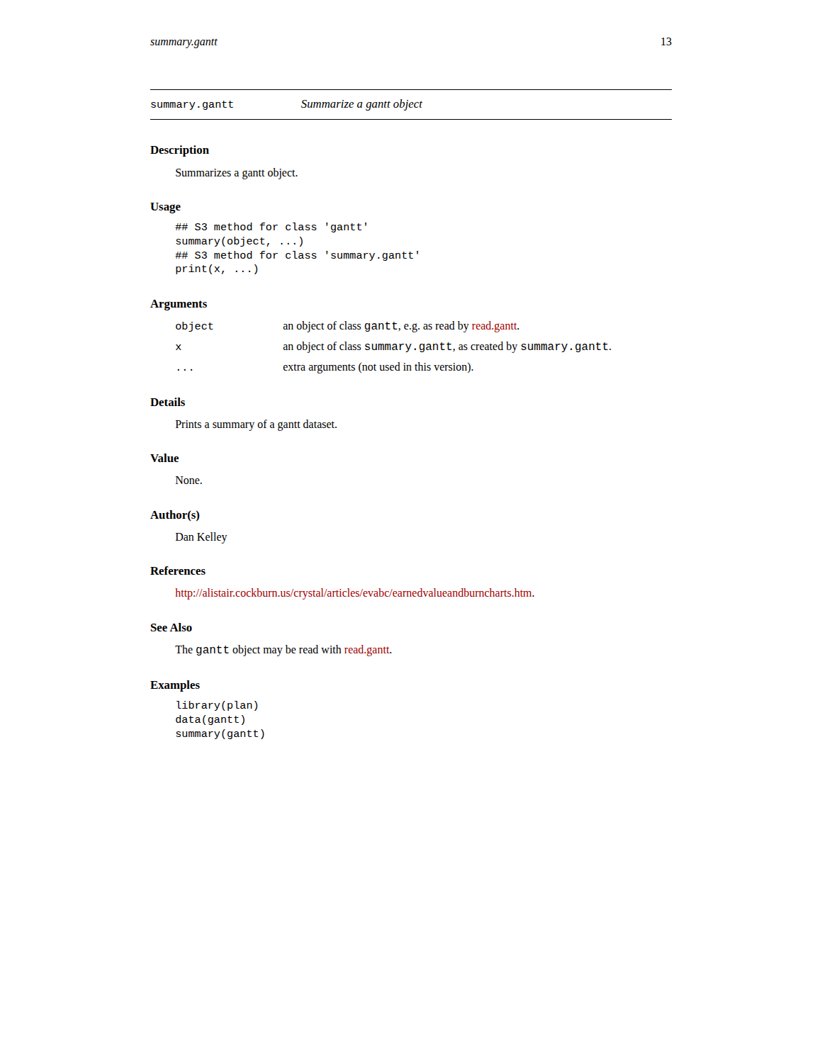summary.gantt 13
summary.gantt Summarize a gantt object
Description
Summarizes a gantt object.
Usage
## S3 method for class 'gantt'
summary(object, ...)
## S3 method for class 'summary.gantt'
print(x, ...)
Arguments
object
an object of class gantt, e.g. as read by read.gantt.
x
an object of class summary.gantt, as created by summary.gantt.
...
extra arguments (not used in this version).
Details
Prints a summary of a gantt dataset.
Value
None.
Author(s)
Dan Kelley
References
http://alistair.cockburn.us/crystal/articles/evabc/earnedvalueandburncharts.htm.
See Also
The gantt object may be read with read.gantt.
Examples
library(plan)
data(gantt)
summary(gantt)